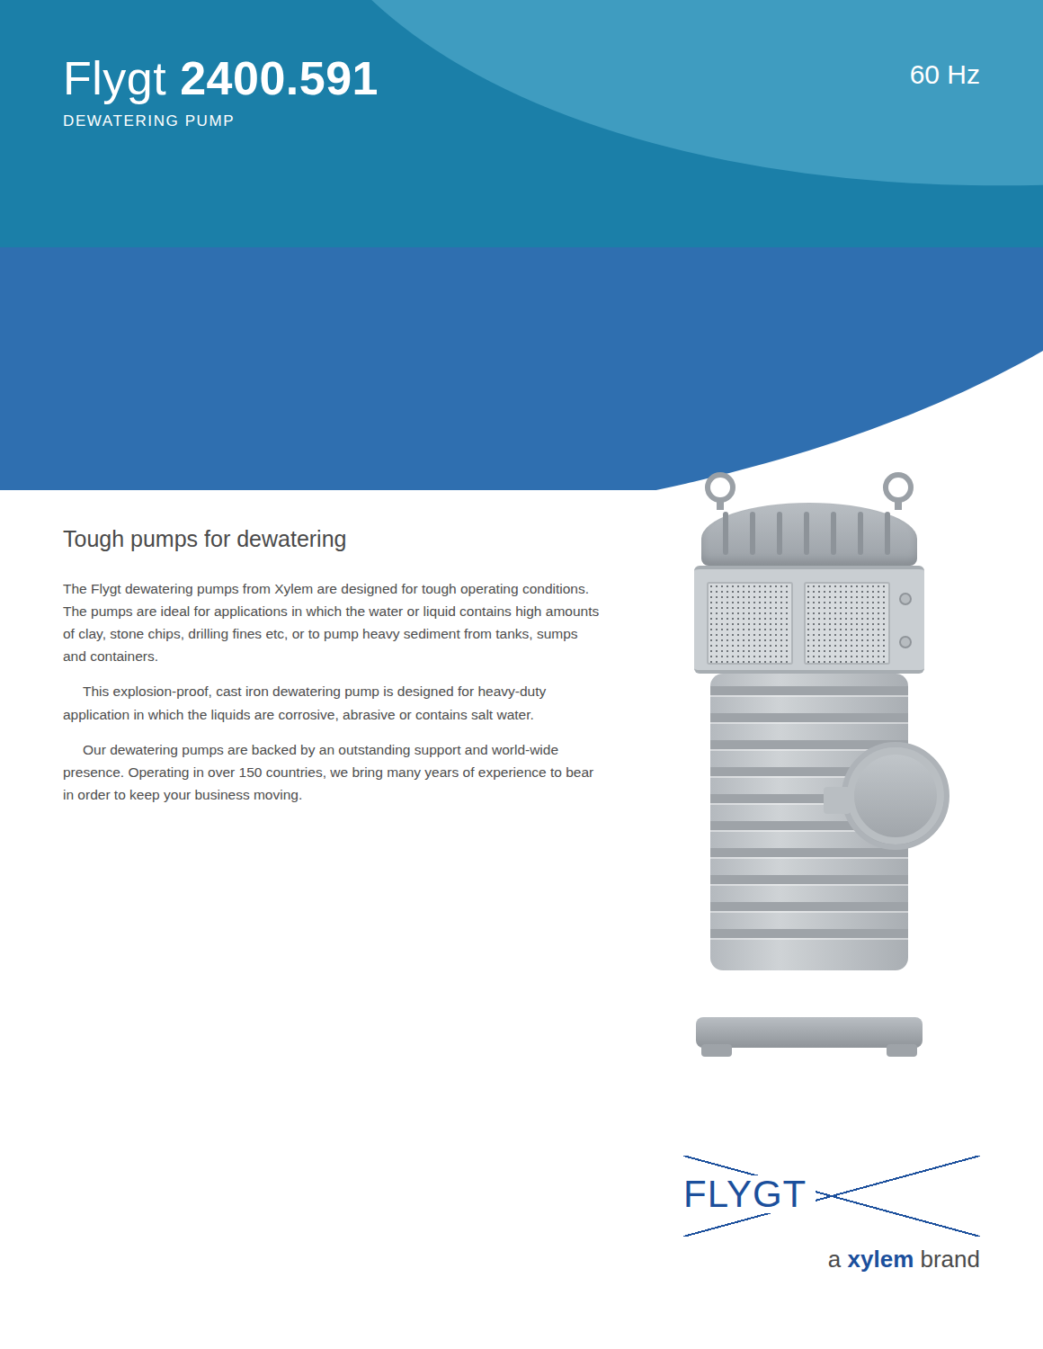Flygt 2400.591
Dewatering pump
60 Hz
Tough pumps for dewatering
The Flygt dewatering pumps from Xylem are designed for tough operating conditions. The pumps are ideal for applications in which the water or liquid contains high amounts of clay, stone chips, drilling fines etc, or to pump heavy sediment from tanks, sumps and containers.
This explosion-proof, cast iron dewatering pump is designed for heavy-duty application in which the liquids are corrosive, abrasive or contains salt water.
Our dewatering pumps are backed by an outstanding support and world-wide presence. Operating in over 150 countries, we bring many years of experience to bear in order to keep your business moving.
FLYGT
a xylem brand